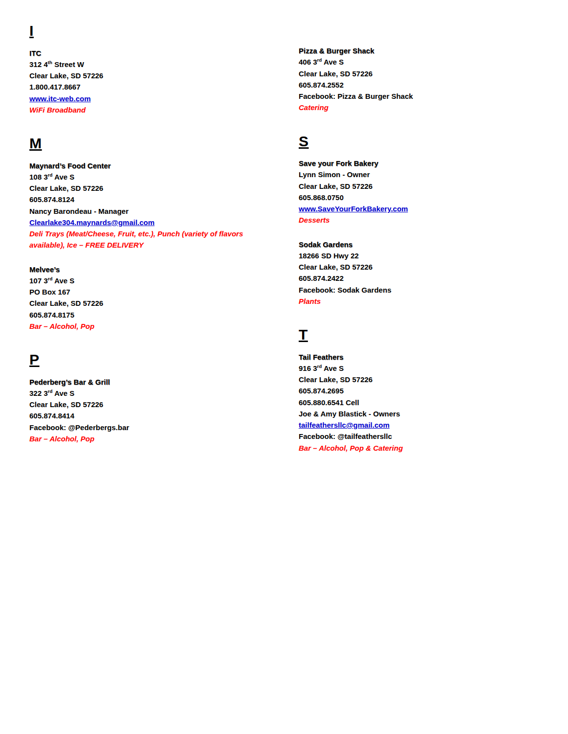I
ITC
312 4th Street W
Clear Lake, SD 57226
1.800.417.8667
www.itc-web.com
WiFi Broadband
M
Maynard’s Food Center
108 3rd Ave S
Clear Lake, SD 57226
605.874.8124
Nancy Barondeau - Manager
Clearlake304.maynards@gmail.com
Deli Trays (Meat/Cheese, Fruit, etc.), Punch (variety of flavors available), Ice – FREE DELIVERY
Melvee’s
107 3rd Ave S
PO Box 167
Clear Lake, SD 57226
605.874.8175
Bar – Alcohol, Pop
P
Pederberg’s Bar & Grill
322 3rd Ave S
Clear Lake, SD 57226
605.874.8414
Facebook: @Pederbergs.bar
Bar – Alcohol, Pop
Pizza & Burger Shack
406 3rd Ave S
Clear Lake, SD 57226
605.874.2552
Facebook: Pizza & Burger Shack
Catering
S
Save your Fork Bakery
Lynn Simon - Owner
Clear Lake, SD 57226
605.868.0750
www.SaveYourForkBakery.com
Desserts
Sodak Gardens
18266 SD Hwy 22
Clear Lake, SD 57226
605.874.2422
Facebook: Sodak Gardens
Plants
T
Tail Feathers
916 3rd Ave S
Clear Lake, SD 57226
605.874.2695
605.880.6541 Cell
Joe & Amy Blastick - Owners
tailfeathersllc@gmail.com
Facebook: @tailfeathersllc
Bar – Alcohol, Pop & Catering